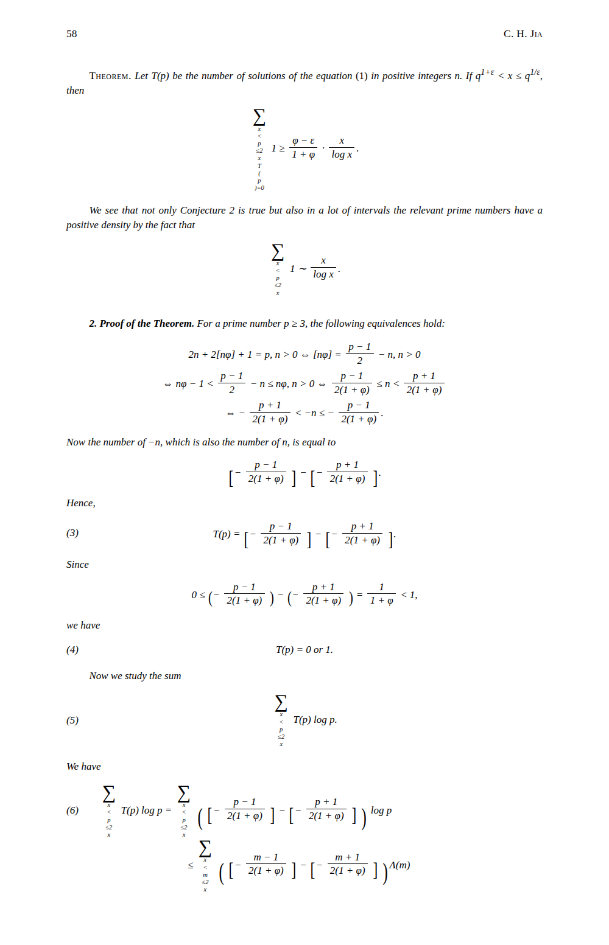58 C. H. Jia
Theorem. Let T(p) be the number of solutions of the equation (1) in positive integers n. If q1+ε < x ≤ q1/ε, then
∑ x<p≤2x T(p)=0 1 ≥ φ − ε 1 + φ · xlog x.
We see that not only Conjecture 2 is true but also in a lot of intervals the relevant prime numbers have a positive density by the fact that
∑ x<p≤2x 1 ∼ xlog x.
2. Proof of the Theorem. For a prime number p ≥ 3, the following equivalences hold:
2n + 2[nφ] + 1 = p, n > 0 ⇔ [nφ] = p − 12 − n, n > 0
⇔ nφ − 1 < p − 12 − n ≤ nφ, n > 0 ⇔ p − 12(1 + φ) ≤ n < p + 12(1 + φ)
⇔ − p + 12(1 + φ) < −n ≤ − p − 12(1 + φ).
Now the number of −n, which is also the number of n, is equal to
[− p − 12(1 + φ) ] − [− p + 12(1 + φ) ].
Hence,
(3) T(p) = [− p − 12(1 + φ) ] − [− p + 12(1 + φ) ].
Since
0 ≤ (− p − 12(1 + φ) ) − (− p + 12(1 + φ) ) = 11 + φ < 1,
we have
(4) T(p) = 0 or 1.
Now we study the sum
(5) ∑ x<p≤2x T(p) log p.
We have
(6) ∑ x<p≤2x T(p) log p = ∑ x<p≤2x ( [− p − 12(1 + φ) ] − [− p + 12(1 + φ) ] ) log p
≤ ∑ x<m≤2x ( [− m − 12(1 + φ) ] − [− m + 12(1 + φ) ] ) Λ(m)